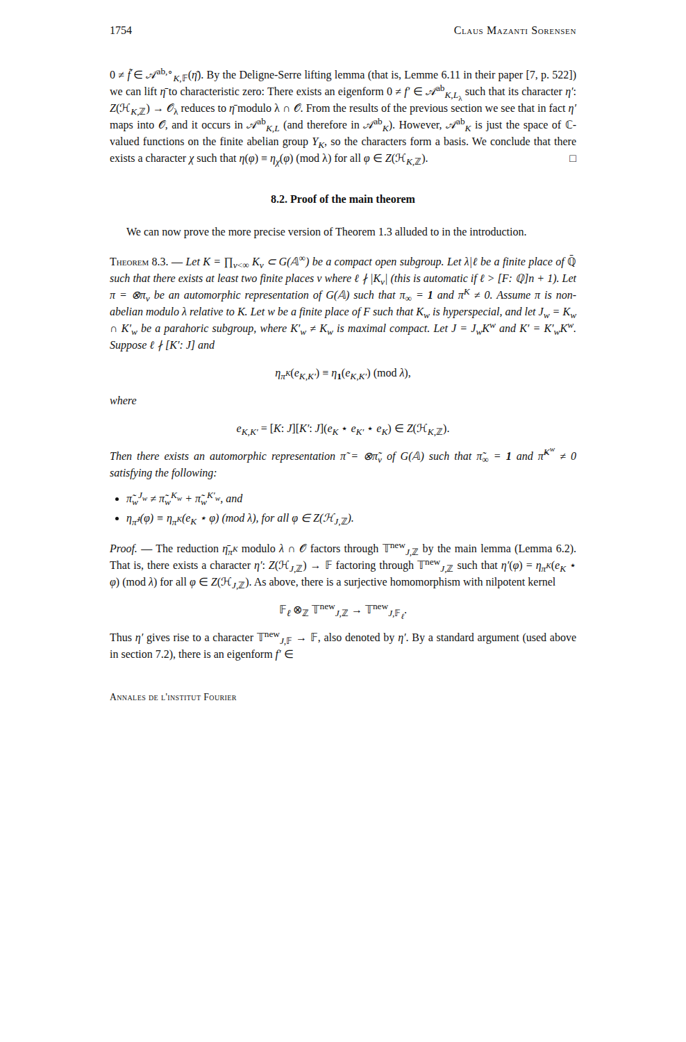1754 Claus Mazanti Sorensen
0 ≠ f̃ ∈ 𝒜ab,∘K,𝔽(η̄). By the Deligne-Serre lifting lemma (that is, Lemme 6.11 in their paper [7, p. 522]) we can lift η̄ to characteristic zero: There exists an eigenform 0 ≠ f′ ∈ 𝒜abK,Lλ such that its character η′: Z(ℋK,ℤ) → 𝒪λ reduces to η̄ modulo λ ∩ 𝒪. From the results of the previous section we see that in fact η′ maps into 𝒪, and it occurs in 𝒜abK,L (and therefore in 𝒜abK). However, 𝒜abK is just the space of ℂ-valued functions on the finite abelian group YK, so the characters form a basis. We conclude that there exists a character χ such that η(φ) ≡ ηχ(φ) (mod λ) for all φ ∈ Z(ℋK,ℤ). □
8.2. Proof of the main theorem
We can now prove the more precise version of Theorem 1.3 alluded to in the introduction.
Theorem 8.3. — Let K = ∏v<∞ Kv ⊂ G(𝔸∞) be a compact open subgroup. Let λ|ℓ be a finite place of ℚ̄ such that there exists at least two finite places v where ℓ ∤ |Kv| (this is automatic if ℓ > [F: ℚ]n + 1). Let π = ⊗πv be an automorphic representation of G(𝔸) such that π∞ = 1 and πK ≠ 0. Assume π is non-abelian modulo λ relative to K. Let w be a finite place of F such that Kw is hyperspecial, and let Jw = Kw ∩ K′w be a parahoric subgroup, where K′w ≠ Kw is maximal compact. Let J = JwKw and K′ = K′wKw. Suppose ℓ ∤ [K′: J] and
ηπK(eK,K′) ≡ η1(eK,K′) (mod λ),
where
eK,K′ = [K: J][K′: J](eK ⋆ eK′ ⋆ eK) ∈ Z(ℋK,ℤ).
Then there exists an automorphic representation π̃ = ⊗π̃v of G(𝔸) such that π̃∞ = 1 and π̃Kw ≠ 0 satisfying the following:
π̃wJw ≠ π̃wKw + π̃wK′w, and
ηπ̃J(φ) ≡ ηπK(eK ⋆ φ) (mod λ), for all φ ∈ Z(ℋJ,ℤ).
Proof. — The reduction η̄πK modulo λ ∩ 𝒪 factors through 𝕋newJ,ℤ by the main lemma (Lemma 6.2). That is, there exists a character η′: Z(ℋJ,ℤ) → 𝔽 factoring through 𝕋newJ,ℤ such that η′(φ) = ηπK(eK ⋆ φ) (mod λ) for all φ ∈ Z(ℋJ,ℤ). As above, there is a surjective homomorphism with nilpotent kernel
𝔽ℓ ⊗ℤ 𝕋newJ,ℤ → 𝕋newJ,𝔽ℓ.
Thus η′ gives rise to a character 𝕋newJ,𝔽 → 𝔽, also denoted by η′. By a standard argument (used above in section 7.2), there is an eigenform f′ ∈
Annales de l'institut Fourier